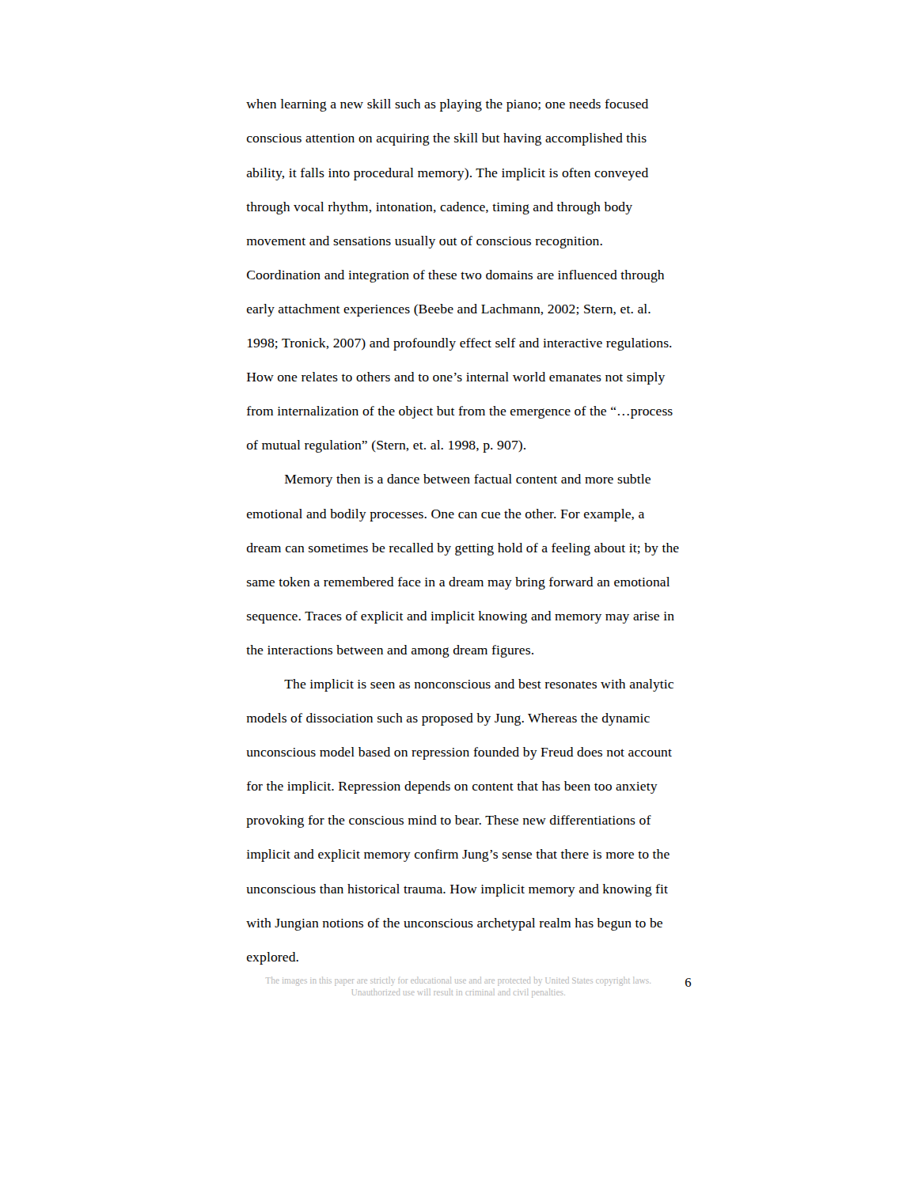when learning a new skill such as playing the piano; one needs focused conscious attention on acquiring the skill but having accomplished this ability, it falls into procedural memory). The implicit is often conveyed through vocal rhythm, intonation, cadence, timing and through body movement and sensations usually out of conscious recognition. Coordination and integration of these two domains are influenced through early attachment experiences (Beebe and Lachmann, 2002; Stern, et. al. 1998; Tronick, 2007) and profoundly effect self and interactive regulations. How one relates to others and to one’s internal world emanates not simply from internalization of the object but from the emergence of the “…process of mutual regulation” (Stern, et. al. 1998, p. 907).
Memory then is a dance between factual content and more subtle emotional and bodily processes. One can cue the other. For example, a dream can sometimes be recalled by getting hold of a feeling about it; by the same token a remembered face in a dream may bring forward an emotional sequence. Traces of explicit and implicit knowing and memory may arise in the interactions between and among dream figures.
The implicit is seen as nonconscious and best resonates with analytic models of dissociation such as proposed by Jung. Whereas the dynamic unconscious model based on repression founded by Freud does not account for the implicit. Repression depends on content that has been too anxiety provoking for the conscious mind to bear. These new differentiations of implicit and explicit memory confirm Jung’s sense that there is more to the unconscious than historical trauma. How implicit memory and knowing fit with Jungian notions of the unconscious archetypal realm has begun to be explored.
The images in this paper are strictly for educational use and are protected by United States copyright laws. Unauthorized use will result in criminal and civil penalties.
6